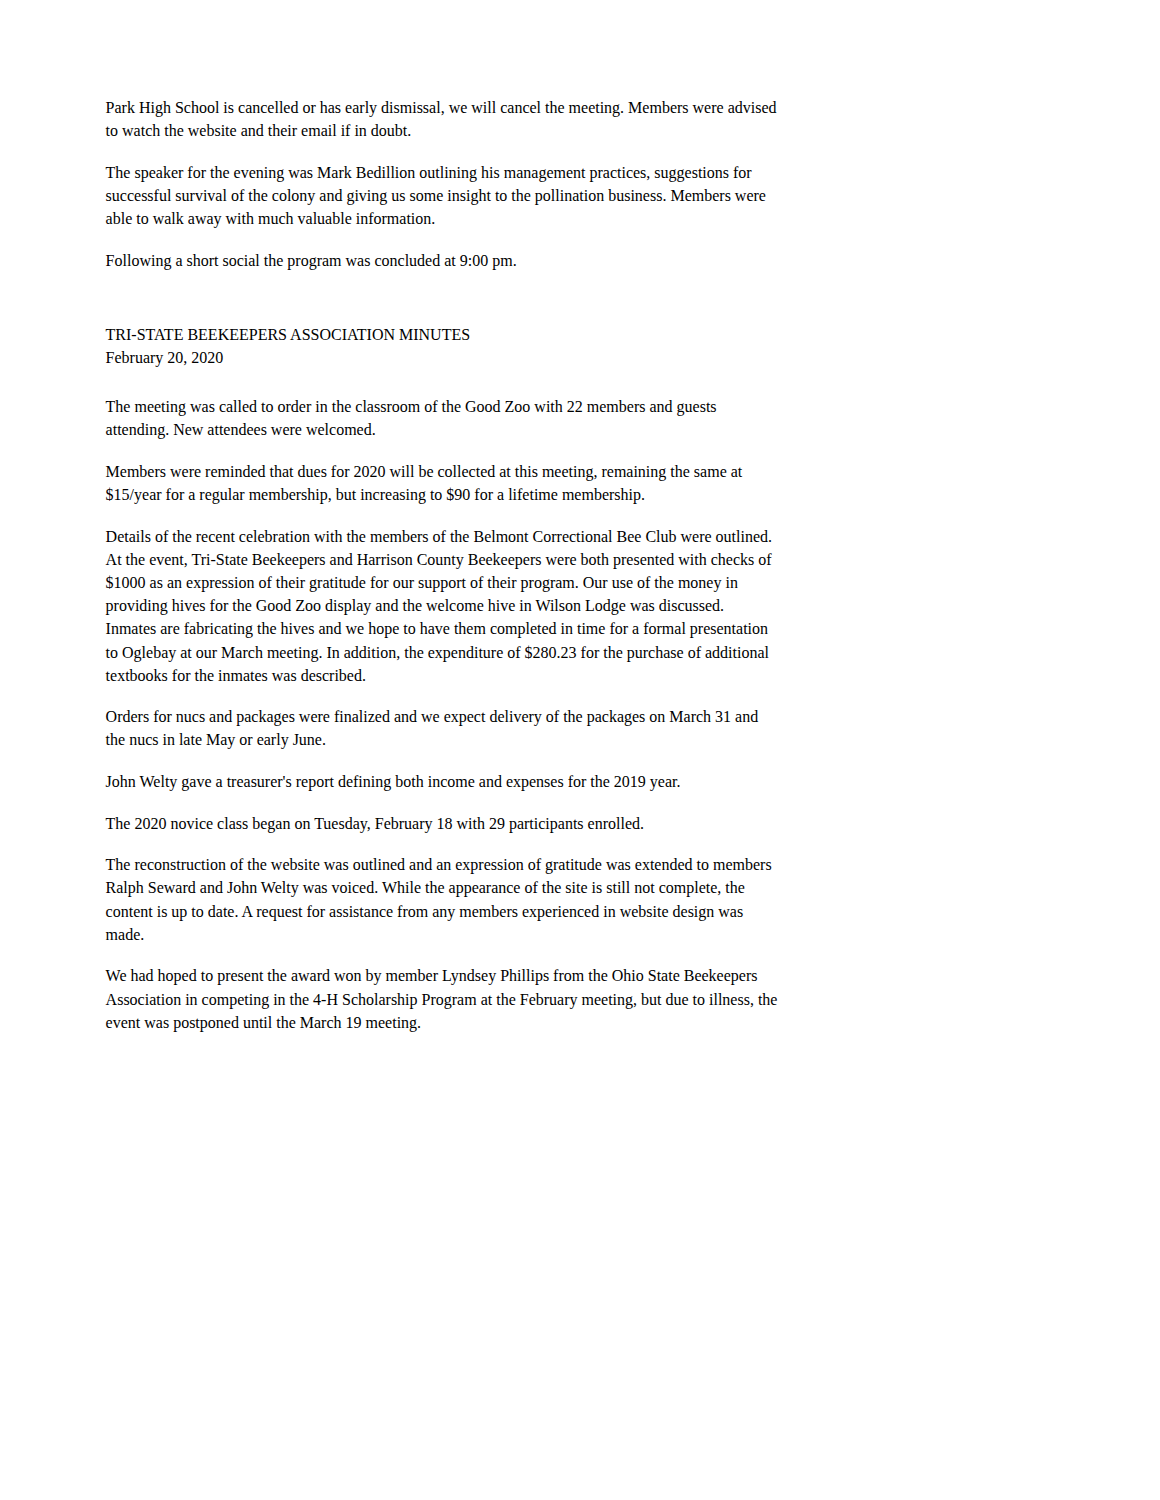Park High School is cancelled or has early dismissal, we will cancel the meeting. Members were advised to watch the website and their email if in doubt.
The speaker for the evening was Mark Bedillion outlining his management practices, suggestions for successful survival of the colony and giving us some insight to the pollination business. Members were able to walk away with much valuable information.
Following a short social the program was concluded at 9:00 pm.
Tri-State Beekeepers Association Minutes
February 20, 2020
The meeting was called to order in the classroom of the Good Zoo with 22 members and guests attending. New attendees were welcomed.
Members were reminded that dues for 2020 will be collected at this meeting, remaining the same at $15/year for a regular membership, but increasing to $90 for a lifetime membership.
Details of the recent celebration with the members of the Belmont Correctional Bee Club were outlined. At the event, Tri-State Beekeepers and Harrison County Beekeepers were both presented with checks of $1000 as an expression of their gratitude for our support of their program. Our use of the money in providing hives for the Good Zoo display and the welcome hive in Wilson Lodge was discussed. Inmates are fabricating the hives and we hope to have them completed in time for a formal presentation to Oglebay at our March meeting. In addition, the expenditure of $280.23 for the purchase of additional textbooks for the inmates was described.
Orders for nucs and packages were finalized and we expect delivery of the packages on March 31 and the nucs in late May or early June.
John Welty gave a treasurer's report defining both income and expenses for the 2019 year.
The 2020 novice class began on Tuesday, February 18 with 29 participants enrolled.
The reconstruction of the website was outlined and an expression of gratitude was extended to members Ralph Seward and John Welty was voiced. While the appearance of the site is still not complete, the content is up to date. A request for assistance from any members experienced in website design was made.
We had hoped to present the award won by member Lyndsey Phillips from the Ohio State Beekeepers Association in competing in the 4-H Scholarship Program at the February meeting, but due to illness, the event was postponed until the March 19 meeting.